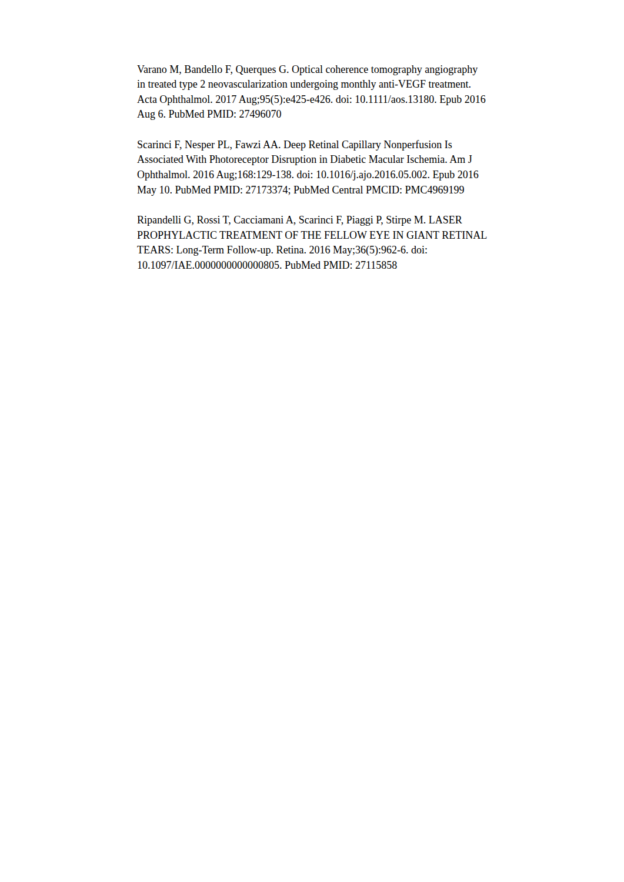Varano M, Bandello F, Querques G. Optical coherence tomography angiography in treated type 2 neovascularization undergoing monthly anti-VEGF treatment. Acta Ophthalmol. 2017 Aug;95(5):e425-e426. doi: 10.1111/aos.13180. Epub 2016 Aug 6. PubMed PMID: 27496070
Scarinci F, Nesper PL, Fawzi AA. Deep Retinal Capillary Nonperfusion Is Associated With Photoreceptor Disruption in Diabetic Macular Ischemia. Am J Ophthalmol. 2016 Aug;168:129-138. doi: 10.1016/j.ajo.2016.05.002. Epub 2016 May 10. PubMed PMID: 27173374; PubMed Central PMCID: PMC4969199
Ripandelli G, Rossi T, Cacciamani A, Scarinci F, Piaggi P, Stirpe M. Laser prophylactic treatment of the fellow eye in giant retinal tears: Long-Term Follow-up. Retina. 2016 May;36(5):962-6. doi: 10.1097/IAE.0000000000000805. PubMed PMID: 27115858